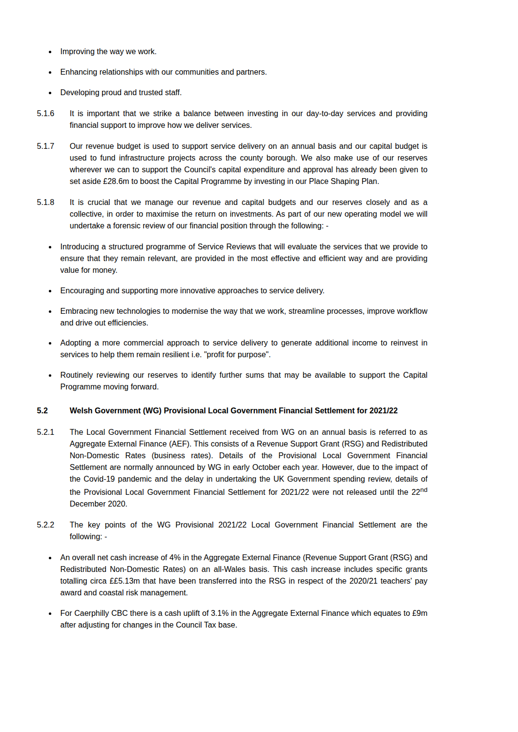Improving the way we work.
Enhancing relationships with our communities and partners.
Developing proud and trusted staff.
5.1.6
It is important that we strike a balance between investing in our day-to-day services and providing financial support to improve how we deliver services.
5.1.7
Our revenue budget is used to support service delivery on an annual basis and our capital budget is used to fund infrastructure projects across the county borough. We also make use of our reserves wherever we can to support the Council's capital expenditure and approval has already been given to set aside £28.6m to boost the Capital Programme by investing in our Place Shaping Plan.
5.1.8
It is crucial that we manage our revenue and capital budgets and our reserves closely and as a collective, in order to maximise the return on investments. As part of our new operating model we will undertake a forensic review of our financial position through the following: -
Introducing a structured programme of Service Reviews that will evaluate the services that we provide to ensure that they remain relevant, are provided in the most effective and efficient way and are providing value for money.
Encouraging and supporting more innovative approaches to service delivery.
Embracing new technologies to modernise the way that we work, streamline processes, improve workflow and drive out efficiencies.
Adopting a more commercial approach to service delivery to generate additional income to reinvest in services to help them remain resilient i.e. "profit for purpose".
Routinely reviewing our reserves to identify further sums that may be available to support the Capital Programme moving forward.
5.2 Welsh Government (WG) Provisional Local Government Financial Settlement for 2021/22
5.2.1
The Local Government Financial Settlement received from WG on an annual basis is referred to as Aggregate External Finance (AEF). This consists of a Revenue Support Grant (RSG) and Redistributed Non-Domestic Rates (business rates). Details of the Provisional Local Government Financial Settlement are normally announced by WG in early October each year. However, due to the impact of the Covid-19 pandemic and the delay in undertaking the UK Government spending review, details of the Provisional Local Government Financial Settlement for 2021/22 were not released until the 22nd December 2020.
5.2.2
The key points of the WG Provisional 2021/22 Local Government Financial Settlement are the following: -
An overall net cash increase of 4% in the Aggregate External Finance (Revenue Support Grant (RSG) and Redistributed Non-Domestic Rates) on an all-Wales basis. This cash increase includes specific grants totalling circa ££5.13m that have been transferred into the RSG in respect of the 2020/21 teachers' pay award and coastal risk management.
For Caerphilly CBC there is a cash uplift of 3.1% in the Aggregate External Finance which equates to £9m after adjusting for changes in the Council Tax base.